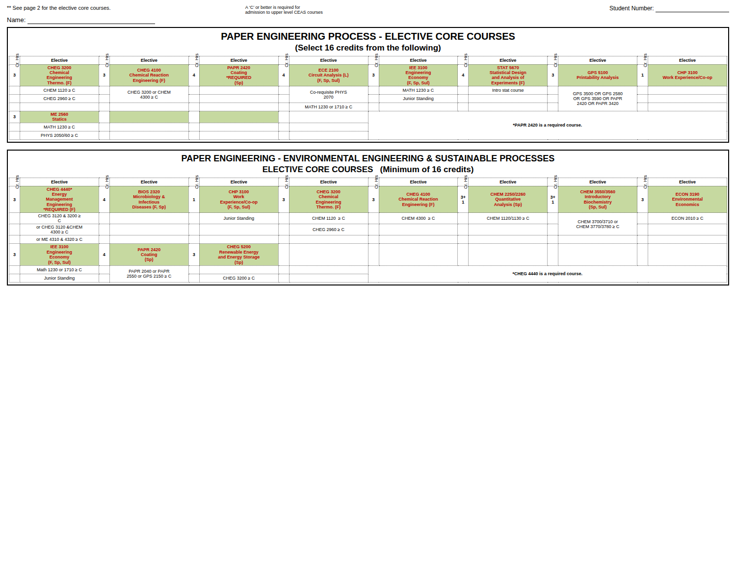** See page 2 for the elective core courses.
A ‘C’ or better is required for
admission to upper level CEAS courses
Student Number:
Name:
PAPER ENGINEERING PROCESS - ELECTIVE CORE COURSES
(Select 16 credits from the following)
| Cr. Hrs | Elective | Cr. Hrs | Elective | Cr. Hrs | Elective | Cr. Hrs | Elective | Cr. Hrs | Elective | Cr. Hrs | Elective | Cr. Hrs | Elective | Cr. Hrs | Elective |
| 3 | CHEG 3200 Chemical Engineering Thermo. (F) | 3 | CHEG 4100 Chemical Reaction Engineering (F) | 4 | PAPR 2420 Coating *REQUIRED (Sp) | 4 | ECE 2100 Circuit Analysis (L) (F, Sp, Sul) | 3 | IEE 3100 Engineering Economy (F, Sp, Sul) | 4 | STAT 5670 Statistical Design and Analysis of Experiments (F) | 3 | GPS 5100 Printability Analysis | 1 | CHP 3100 Work Experience/Co-op |
| | CHEM 1120 ≥ C | | CHEG 3200 or CHEM 4300 ≥ C | | | | Co-requisite PHYS 2070 | | MATH 1230 ≥ C | | Intro stat course | | GPS 3500 OR GPS 2580 OR GPS 3590 OR PAPR 2420 OR PAPR 3420 | | |
| | CHEG 2960 ≥ C | | | | | | Junior Standing | | | | | |
| | | | | | | | MATH 1230 or 1710 ≥ C | | | | | | | |
| 3 | ME 2560 Statics | | | | | | | *PAPR 2420 is a required course. |
| | MATH 1230 ≥ C | | | | | | |
| | PHYS 2050/60 ≥ C | | | | | | |
PAPER ENGINEERING - ENVIRONMENTAL ENGINEERING & SUSTAINABLE PROCESSES
ELECTIVE CORE COURSES (Minimum of 16 credits)
| Cr. Hrs | Elective | Cr. Hrs | Elective | Cr. Hrs | Elective | Cr. Hrs | Elective | Cr. Hrs | Elective | Cr. Hrs | Elective | Cr. Hrs | Elective | Cr. Hrs | Elective |
| 3 | CHEG 4440* Energy Management Engineering *REQUIRED (F) | 4 | BIOS 2320 Microbiology & Infectious Diseases (F, Sp) | 1 | CHP 3100 Work Experience/Co-op (F, Sp, Sul) | 3 | CHEG 3200 Chemical Engineering Thermo. (F) | 3 | CHEG 4100 Chemical Reaction Engineering (F) | 3+ 1 | CHEM 2250/2260 Quantitative Analysis (Sp) | 3+ 1 | CHEM 3550/3560 Introductory Biochemistry (Sp, Sul) | 3 | ECON 3190 Environmental Economics |
| | CHEG 3120 & 3200 ≥ C | | | | Junior Standing | | CHEM 1120 ≥ C | | CHEM 4300 ≥ C | | CHEM 1120/1130 ≥ C | | CHEM 3700/3710 or CHEM 3770/3780 ≥ C | | ECON 2010 ≥ C |
| | or CHEG 3120 &CHEM 4300 ≥ C | | | | | | CHEG 2960 ≥ C | | | | | | | |
| | or ME 4310 & 4320 ≥ C | | | | | | | | | | | | | | |
| 3 | IEE 3100 Engineering Economy (F, Sp, Sul) | 4 | PAPR 2420 Coating (Sp) | 3 | CHEG 5200 Renewable Energy and Energy Storage (Sp) | | | | | | | | | | |
| | Math 1230 or 1710 ≥ C | | PAPR 2040 or PAPR 2550 or GPS 2150 ≥ C | | | | | *CHEG 4440 is a required course. |
| | Junior Standing | | | CHEG 3200 ≥ C | | |